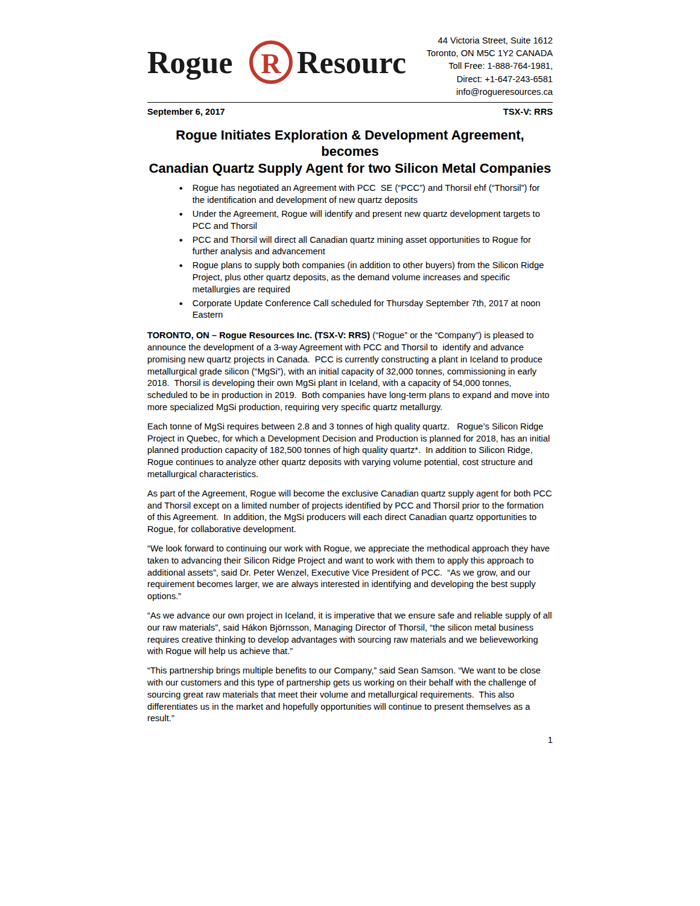Rogue R Resources
44 Victoria Street, Suite 1612
Toronto, ON M5C 1Y2 CANADA
Toll Free: 1-888-764-1981,
Direct: +1-647-243-6581
info@rogueresources.ca
September 6, 2017 TSX-V: RRS
Rogue Initiates Exploration & Development Agreement, becomes
Canadian Quartz Supply Agent for two Silicon Metal Companies
Rogue has negotiated an Agreement with PCC SE (“PCC”) and Thorsil ehf (“Thorsil”) for the identification and development of new quartz deposits
Under the Agreement, Rogue will identify and present new quartz development targets to PCC and Thorsil
PCC and Thorsil will direct all Canadian quartz mining asset opportunities to Rogue for further analysis and advancement
Rogue plans to supply both companies (in addition to other buyers) from the Silicon Ridge Project, plus other quartz deposits, as the demand volume increases and specific metallurgies are required
Corporate Update Conference Call scheduled for Thursday September 7th, 2017 at noon Eastern
TORONTO, ON – Rogue Resources Inc. (TSX-V: RRS) (“Rogue” or the “Company”) is pleased to announce the development of a 3-way Agreement with PCC and Thorsil to identify and advance promising new quartz projects in Canada. PCC is currently constructing a plant in Iceland to produce metallurgical grade silicon (“MgSi”), with an initial capacity of 32,000 tonnes, commissioning in early 2018. Thorsil is developing their own MgSi plant in Iceland, with a capacity of 54,000 tonnes, scheduled to be in production in 2019. Both companies have long-term plans to expand and move into more specialized MgSi production, requiring very specific quartz metallurgy.
Each tonne of MgSi requires between 2.8 and 3 tonnes of high quality quartz. Rogue’s Silicon Ridge Project in Quebec, for which a Development Decision and Production is planned for 2018, has an initial planned production capacity of 182,500 tonnes of high quality quartz*. In addition to Silicon Ridge, Rogue continues to analyze other quartz deposits with varying volume potential, cost structure and metallurgical characteristics.
As part of the Agreement, Rogue will become the exclusive Canadian quartz supply agent for both PCC and Thorsil except on a limited number of projects identified by PCC and Thorsil prior to the formation of this Agreement. In addition, the MgSi producers will each direct Canadian quartz opportunities to Rogue, for collaborative development.
“We look forward to continuing our work with Rogue, we appreciate the methodical approach they have taken to advancing their Silicon Ridge Project and want to work with them to apply this approach to additional assets”, said Dr. Peter Wenzel, Executive Vice President of PCC. “As we grow, and our requirement becomes larger, we are always interested in identifying and developing the best supply options.”
“As we advance our own project in Iceland, it is imperative that we ensure safe and reliable supply of all our raw materials”, said Hákon Björnsson, Managing Director of Thorsil, “the silicon metal business requires creative thinking to develop advantages with sourcing raw materials and we believeworking with Rogue will help us achieve that.”
“This partnership brings multiple benefits to our Company,” said Sean Samson. “We want to be close with our customers and this type of partnership gets us working on their behalf with the challenge of sourcing great raw materials that meet their volume and metallurgical requirements. This also differentiates us in the market and hopefully opportunities will continue to present themselves as a result.”
1